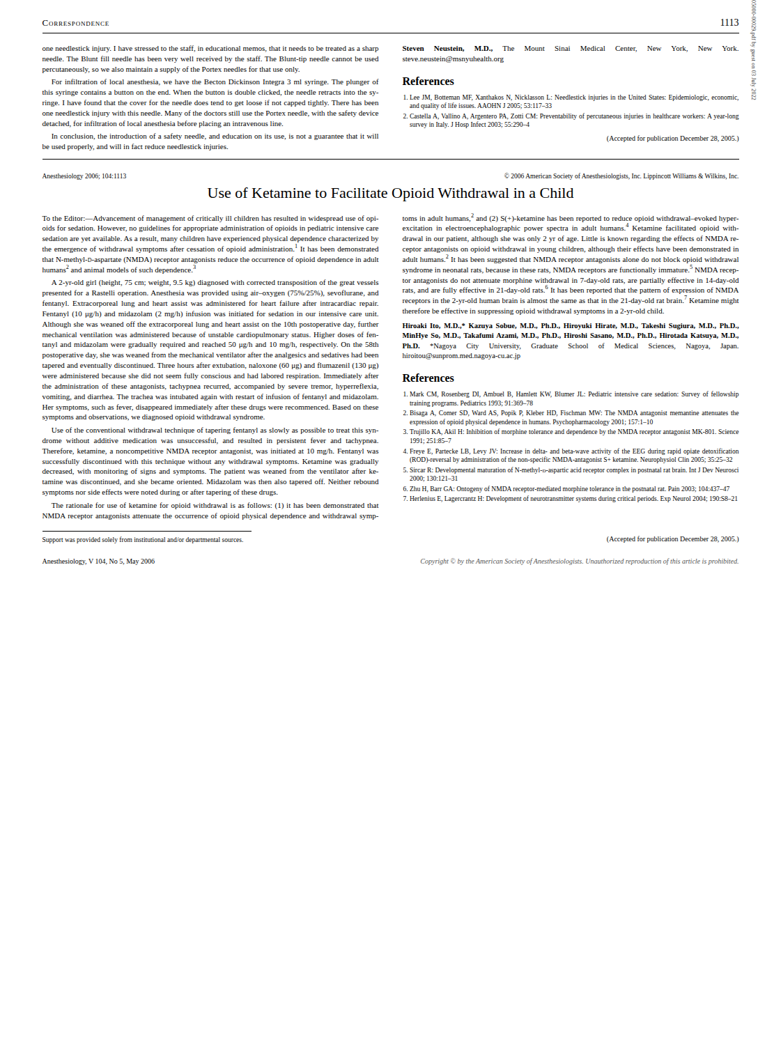Correspondence 1113
Downloaded from http://pubs.asahq.org/anesthesiology/article-pdf/104/5/1104/360933/0000542-200605000-00029.pdf by guest on 03 July 2022
one needlestick injury. I have stressed to the staff, in educational memos, that it needs to be treated as a sharp needle. The Blunt fill needle has been very well received by the staff. The Blunt-tip needle cannot be used percutaneously, so we also maintain a supply of the Portex needles for that use only.
For infiltration of local anesthesia, we have the Becton Dickinson Integra 3 ml syringe. The plunger of this syringe contains a button on the end. When the button is double clicked, the needle retracts into the syringe. I have found that the cover for the needle does tend to get loose if not capped tightly. There has been one needlestick injury with this needle. Many of the doctors still use the Portex needle, with the safety device detached, for infiltration of local anesthesia before placing an intravenous line.
In conclusion, the introduction of a safety needle, and education on its use, is not a guarantee that it will be used properly, and will in fact reduce needlestick injuries.
Steven Neustein, M.D., The Mount Sinai Medical Center, New York, New York. steve.neustein@msnyuhealth.org
References
Lee JM, Botteman MF, Xanthakos N, Nicklasson L: Needlestick injuries in the United States: Epidemiologic, economic, and quality of life issues. AAOHN J 2005; 53:117–33
Castella A, Vallino A, Argentero PA, Zotti CM: Preventability of percutaneous injuries in healthcare workers: A year-long survey in Italy. J Hosp Infect 2003; 55:290–4
(Accepted for publication December 28, 2005.)
Anesthesiology 2006; 104:1113 © 2006 American Society of Anesthesiologists, Inc. Lippincott Williams & Wilkins, Inc.
Use of Ketamine to Facilitate Opioid Withdrawal in a Child
To the Editor:—Advancement of management of critically ill children has resulted in widespread use of opioids for sedation. However, no guidelines for appropriate administration of opioids in pediatric intensive care sedation are yet available. As a result, many children have experienced physical dependence characterized by the emergence of withdrawal symptoms after cessation of opioid administration.1 It has been demonstrated that N-methyl-d-aspartate (NMDA) receptor antagonists reduce the occurrence of opioid dependence in adult humans2 and animal models of such dependence.3
A 2-yr-old girl (height, 75 cm; weight, 9.5 kg) diagnosed with corrected transposition of the great vessels presented for a Rastelli operation. Anesthesia was provided using air–oxygen (75%/25%), sevoflurane, and fentanyl. Extracorporeal lung and heart assist was administered for heart failure after intracardiac repair. Fentanyl (10 μg/h) and midazolam (2 mg/h) infusion was initiated for sedation in our intensive care unit. Although she was weaned off the extracorporeal lung and heart assist on the 10th postoperative day, further mechanical ventilation was administered because of unstable cardiopulmonary status. Higher doses of fentanyl and midazolam were gradually required and reached 50 μg/h and 10 mg/h, respectively. On the 58th postoperative day, she was weaned from the mechanical ventilator after the analgesics and sedatives had been tapered and eventually discontinued. Three hours after extubation, naloxone (60 μg) and flumazenil (130 μg) were administered because she did not seem fully conscious and had labored respiration. Immediately after the administration of these antagonists, tachypnea recurred, accompanied by severe tremor, hyperreflexia, vomiting, and diarrhea. The trachea was intubated again with restart of infusion of fentanyl and midazolam. Her symptoms, such as fever, disappeared immediately after these drugs were recommenced. Based on these symptoms and observations, we diagnosed opioid withdrawal syndrome.
Use of the conventional withdrawal technique of tapering fentanyl as slowly as possible to treat this syndrome without additive medication was unsuccessful, and resulted in persistent fever and tachypnea. Therefore, ketamine, a noncompetitive NMDA receptor antagonist, was initiated at 10 mg/h. Fentanyl was successfully discontinued with this technique without any withdrawal symptoms. Ketamine was gradually decreased, with monitoring of signs and symptoms. The patient was weaned from the ventilator after ketamine was discontinued, and she became oriented. Midazolam was then also tapered off. Neither rebound symptoms nor side effects were noted during or after tapering of these drugs.
The rationale for use of ketamine for opioid withdrawal is as follows: (1) it has been demonstrated that NMDA receptor antagonists attenuate the occurrence of opioid physical dependence and withdrawal symptoms in adult humans,2 and (2) S(+)-ketamine has been reported to reduce opioid withdrawal–evoked hyperexcitation in electroencephalographic power spectra in adult humans.4 Ketamine facilitated opioid withdrawal in our patient, although she was only 2 yr of age. Little is known regarding the effects of NMDA receptor antagonists on opioid withdrawal in young children, although their effects have been demonstrated in adult humans.2 It has been suggested that NMDA receptor antagonists alone do not block opioid withdrawal syndrome in neonatal rats, because in these rats, NMDA receptors are functionally immature.5 NMDA receptor antagonists do not attenuate morphine withdrawal in 7-day-old rats, are partially effective in 14-day-old rats, and are fully effective in 21-day-old rats.6 It has been reported that the pattern of expression of NMDA receptors in the 2-yr-old human brain is almost the same as that in the 21-day-old rat brain.7 Ketamine might therefore be effective in suppressing opioid withdrawal symptoms in a 2-yr-old child.
Hiroaki Ito, M.D.,* Kazuya Sobue, M.D., Ph.D., Hiroyuki Hirate, M.D., Takeshi Sugiura, M.D., Ph.D., MinHye So, M.D., Takafumi Azami, M.D., Ph.D., Hiroshi Sasano, M.D., Ph.D., Hirotada Katsuya, M.D., Ph.D. *Nagoya City University, Graduate School of Medical Sciences, Nagoya, Japan. hiroitou@sunprom.med.nagoya-cu.ac.jp
References
Mark CM, Rosenberg DI, Ambuel B, Hamlett KW, Blumer JL: Pediatric intensive care sedation: Survey of fellowship training programs. Pediatrics 1993; 91:369–78
Bisaga A, Comer SD, Ward AS, Popik P, Kleber HD, Fischman MW: The NMDA antagonist memantine attenuates the expression of opioid physical dependence in humans. Psychopharmacology 2001; 157:1–10
Trujillo KA, Akil H: Inhibition of morphine tolerance and dependence by the NMDA receptor antagonist MK-801. Science 1991; 251:85–7
Freye E, Partecke LB, Levy JV: Increase in delta- and beta-wave activity of the EEG during rapid opiate detoxification (ROD)-reversal by administration of the non-specific NMDA-antagonist S+ ketamine. Neurophysiol Clin 2005; 35:25–32
Sircar R: Developmental maturation of N-methyl-d-aspartic acid receptor complex in postnatal rat brain. Int J Dev Neurosci 2000; 130:121–31
Zhu H, Barr GA: Ontogeny of NMDA receptor-mediated morphine tolerance in the postnatal rat. Pain 2003; 104:437–47
Herlenius E, Lagercrantz H: Development of neurotransmitter systems during critical periods. Exp Neurol 2004; 190:S8–21
Support was provided solely from institutional and/or departmental sources.
(Accepted for publication December 28, 2005.)
Anesthesiology, V 104, No 5, May 2006
Copyright © by the American Society of Anesthesiologists. Unauthorized reproduction of this article is prohibited.